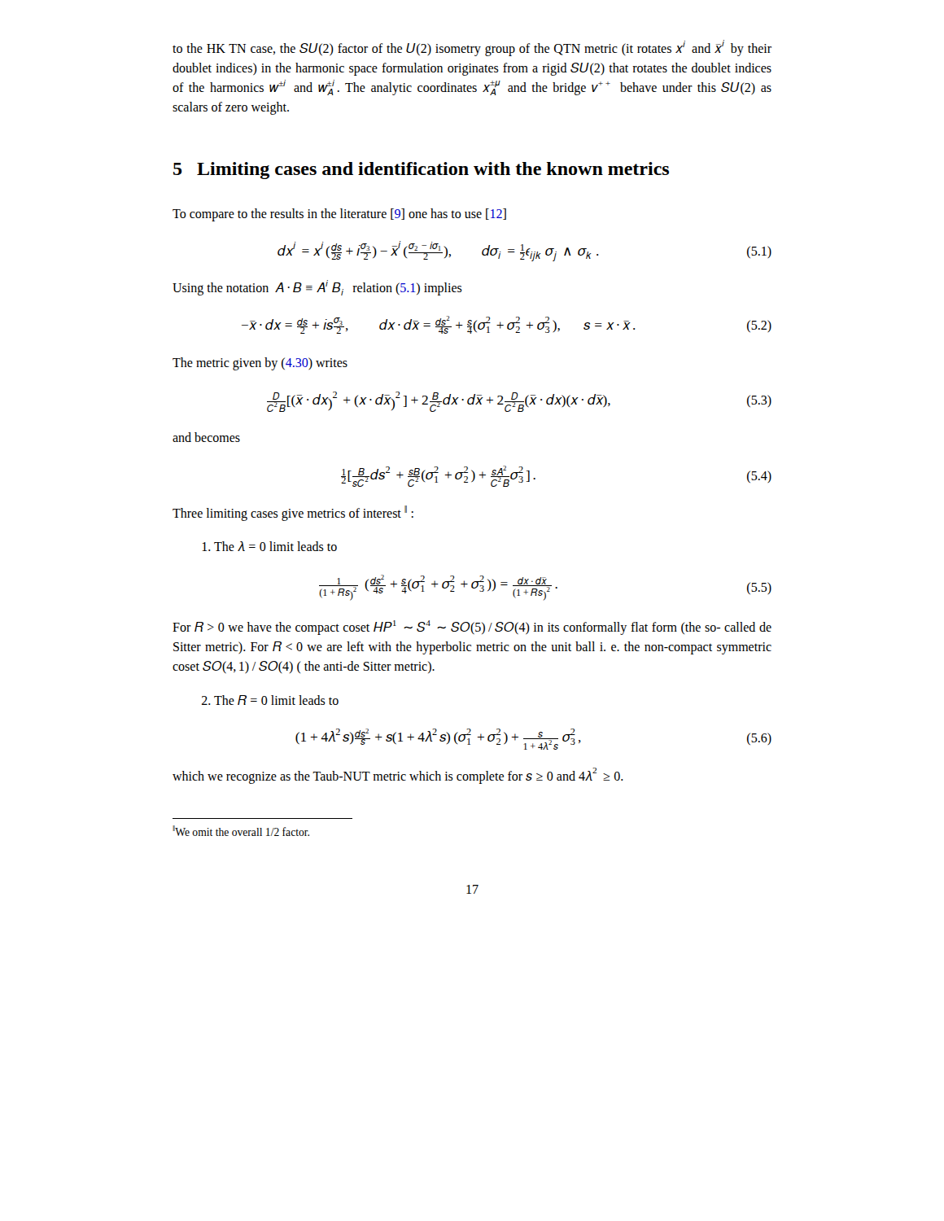to the HK TN case, the SU(2) factor of the U(2) isometry group of the QTN metric (it rotates xi and x¯i by their doublet indices) in the harmonic space formulation originates from a rigid SU(2) that rotates the doublet indices of the harmonics w±i and wA±i. The analytic coordinates xA±μ and the bridge v++ behave under this SU(2) as scalars of zero weight.
5 Limiting cases and identification with the known metrics
To compare to the results in the literature [9] one has to use [12]
dxi = xi ( ds2s +i σ32 ) − x¯i ( σ2−iσ12 ) , dσi = 12 ϵijk σj ∧ σk .
(5.1)
Using the notation A·B≡AiBi relation (5.1) implies
− x¯ ·dx = ds2 +is σ32 , dx·dx¯ = ds24s + s4 ( σ12 + σ22 + σ32 ) , s=x·x¯ .
(5.2)
The metric given by (4.30) writes
DC2B [ (x¯·dx)2 + (x·dx¯)2 ] +2 BC2 dx·dx¯ +2 DC2B (x¯·dx) (x·dx¯) ,
(5.3)
and becomes
12 [ BsC2 ds2 + sBC2 (σ12+σ22) + sA2C2B σ32 ] .
(5.4)
Three limiting cases give metrics of interest ‖ :
1. The λ=0 limit leads to
1(1+Rs)2 ( ds24s + s4 (σ12+σ22+σ32) ) = dx·dx¯(1+Rs)2 .
(5.5)
For R>0 we have the compact coset HP1∼S4∼SO(5)/SO(4) in its conformally flat form (the so- called de Sitter metric). For R<0 we are left with the hyperbolic metric on the unit ball i. e. the non-compact symmetric coset SO(4,1)/SO(4) ( the anti-de Sitter metric).
2. The R=0 limit leads to
(1+4λ2s) ds2s + s(1+4λ2s) (σ12+σ22) + s1+4λ2s σ32 ,
(5.6)
which we recognize as the Taub-NUT metric which is complete for s≥0 and 4λ2≥0.
‖We omit the overall 1/2 factor.
17